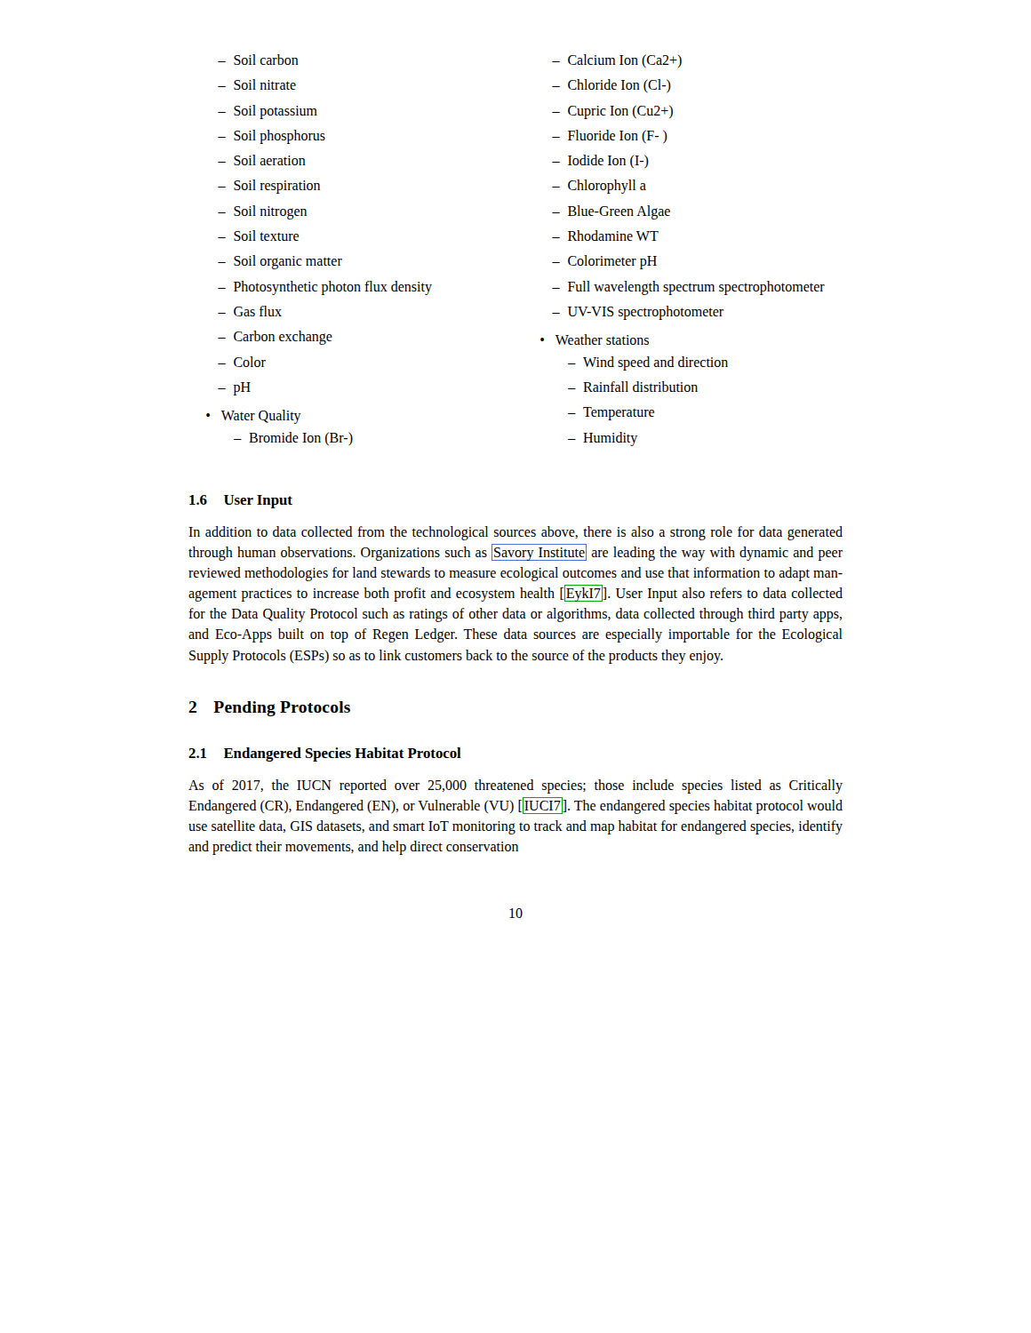Soil carbon
Soil nitrate
Soil potassium
Soil phosphorus
Soil aeration
Soil respiration
Soil nitrogen
Soil texture
Soil organic matter
Photosynthetic photon flux density
Gas flux
Carbon exchange
Color
pH
Water Quality
Bromide Ion (Br-)
Calcium Ion (Ca2+)
Chloride Ion (Cl-)
Cupric Ion (Cu2+)
Fluoride Ion (F- )
Iodide Ion (I-)
Chlorophyll a
Blue-Green Algae
Rhodamine WT
Colorimeter pH
Full wavelength spectrum spectrophotometer
UV-VIS spectrophotometer
Weather stations
Wind speed and direction
Rainfall distribution
Temperature
Humidity
1.6 User Input
In addition to data collected from the technological sources above, there is also a strong role for data generated through human observations. Organizations such as Savory Institute are leading the way with dynamic and peer reviewed methodologies for land stewards to measure ecological outcomes and use that information to adapt management practices to increase both profit and ecosystem health [EykI7]. User Input also refers to data collected for the Data Quality Protocol such as ratings of other data or algorithms, data collected through third party apps, and Eco-Apps built on top of Regen Ledger. These data sources are especially importable for the Ecological Supply Protocols (ESPs) so as to link customers back to the source of the products they enjoy.
2 Pending Protocols
2.1 Endangered Species Habitat Protocol
As of 2017, the IUCN reported over 25,000 threatened species; those include species listed as Critically Endangered (CR), Endangered (EN), or Vulnerable (VU) [IUCI7]. The endangered species habitat protocol would use satellite data, GIS datasets, and smart IoT monitoring to track and map habitat for endangered species, identify and predict their movements, and help direct conservation
10